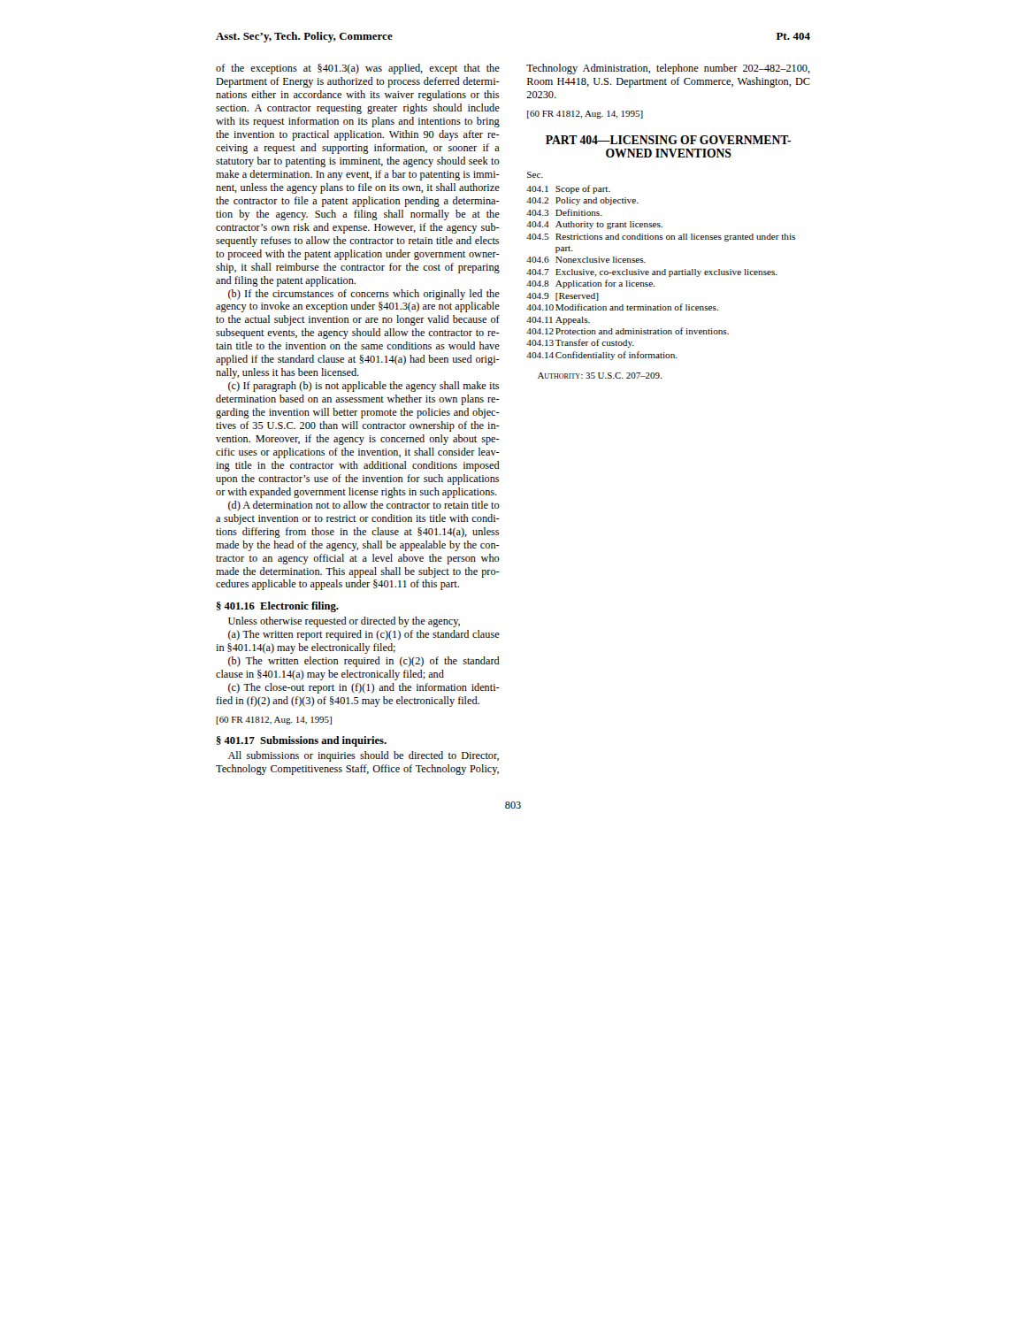Asst. Sec’y, Tech. Policy, Commerce Pt. 404
of the exceptions at §401.3(a) was applied, except that the Department of Energy is authorized to process deferred determinations either in accordance with its waiver regulations or this section. A contractor requesting greater rights should include with its request information on its plans and intentions to bring the invention to practical application. Within 90 days after receiving a request and supporting information, or sooner if a statutory bar to patenting is imminent, the agency should seek to make a determination. In any event, if a bar to patenting is imminent, unless the agency plans to file on its own, it shall authorize the contractor to file a patent application pending a determination by the agency. Such a filing shall normally be at the contractor’s own risk and expense. However, if the agency subsequently refuses to allow the contractor to retain title and elects to proceed with the patent application under government ownership, it shall reimburse the contractor for the cost of preparing and filing the patent application.
(b) If the circumstances of concerns which originally led the agency to invoke an exception under §401.3(a) are not applicable to the actual subject invention or are no longer valid because of subsequent events, the agency should allow the contractor to retain title to the invention on the same conditions as would have applied if the standard clause at §401.14(a) had been used originally, unless it has been licensed.
(c) If paragraph (b) is not applicable the agency shall make its determination based on an assessment whether its own plans regarding the invention will better promote the policies and objectives of 35 U.S.C. 200 than will contractor ownership of the invention. Moreover, if the agency is concerned only about specific uses or applications of the invention, it shall consider leaving title in the contractor with additional conditions imposed upon the contractor’s use of the invention for such applications or with expanded government license rights in such applications.
(d) A determination not to allow the contractor to retain title to a subject invention or to restrict or condition its title with conditions differing from those in the clause at §401.14(a), unless made by the head of the agency, shall be appealable by the contractor to an agency official at a level above the person who made the determination. This appeal shall be subject to the procedures applicable to appeals under §401.11 of this part.
§ 401.16 Electronic filing.
Unless otherwise requested or directed by the agency,
(a) The written report required in (c)(1) of the standard clause in §401.14(a) may be electronically filed;
(b) The written election required in (c)(2) of the standard clause in §401.14(a) may be electronically filed; and
(c) The close-out report in (f)(1) and the information identified in (f)(2) and (f)(3) of §401.5 may be electronically filed.
[60 FR 41812, Aug. 14, 1995]
§ 401.17 Submissions and inquiries.
All submissions or inquiries should be directed to Director, Technology Competitiveness Staff, Office of Technology Policy, Technology Administration, telephone number 202–482–2100, Room H4418, U.S. Department of Commerce, Washington, DC 20230.
[60 FR 41812, Aug. 14, 1995]
PART 404—LICENSING OF GOVERNMENT-OWNED INVENTIONS
Sec.
404.1 Scope of part.
404.2 Policy and objective.
404.3 Definitions.
404.4 Authority to grant licenses.
404.5 Restrictions and conditions on all licenses granted under this part.
404.6 Nonexclusive licenses.
404.7 Exclusive, co-exclusive and partially exclusive licenses.
404.8 Application for a license.
404.9[Reserved]
404.10 Modification and termination of licenses.
404.11 Appeals.
404.12 Protection and administration of inventions.
404.13 Transfer of custody.
404.14 Confidentiality of information.
Authority: 35 U.S.C. 207–209.
803